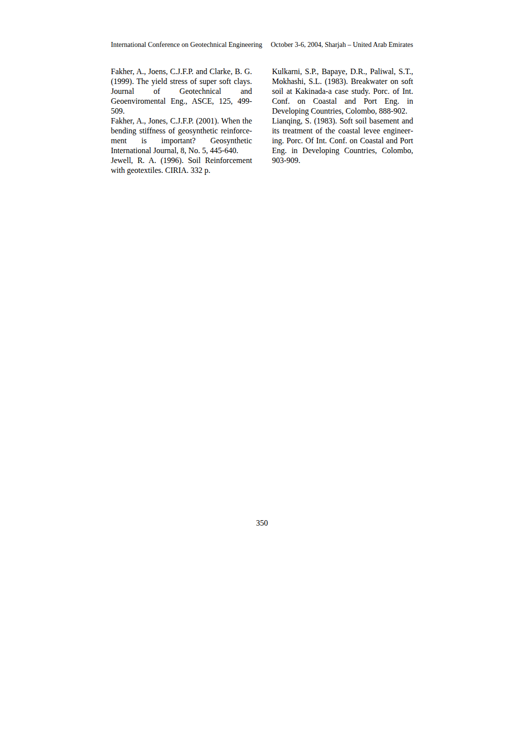International Conference on Geotechnical Engineering
October 3-6, 2004, Sharjah – United Arab Emirates
Fakher, A., Joens, C.J.F.P. and Clarke, B. G. (1999). The yield stress of super soft clays. Journal of Geotechnical and Geoenviromental Eng., ASCE, 125, 499-509.
Fakher, A., Jones, C.J.F.P. (2001). When the bending stiffness of geosynthetic reinforcement is important? Geosynthetic International Journal, 8, No. 5, 445-640.
Jewell, R. A. (1996). Soil Reinforcement with geotextiles. CIRIA. 332 p.
Kulkarni, S.P., Bapaye, D.R., Paliwal, S.T., Mokhashi, S.L. (1983). Breakwater on soft soil at Kakinada-a case study. Porc. of Int. Conf. on Coastal and Port Eng. in Developing Countries, Colombo, 888-902.
Lianqing, S. (1983). Soft soil basement and its treatment of the coastal levee engineering. Porc. Of Int. Conf. on Coastal and Port Eng. in Developing Countries, Colombo, 903-909.
350